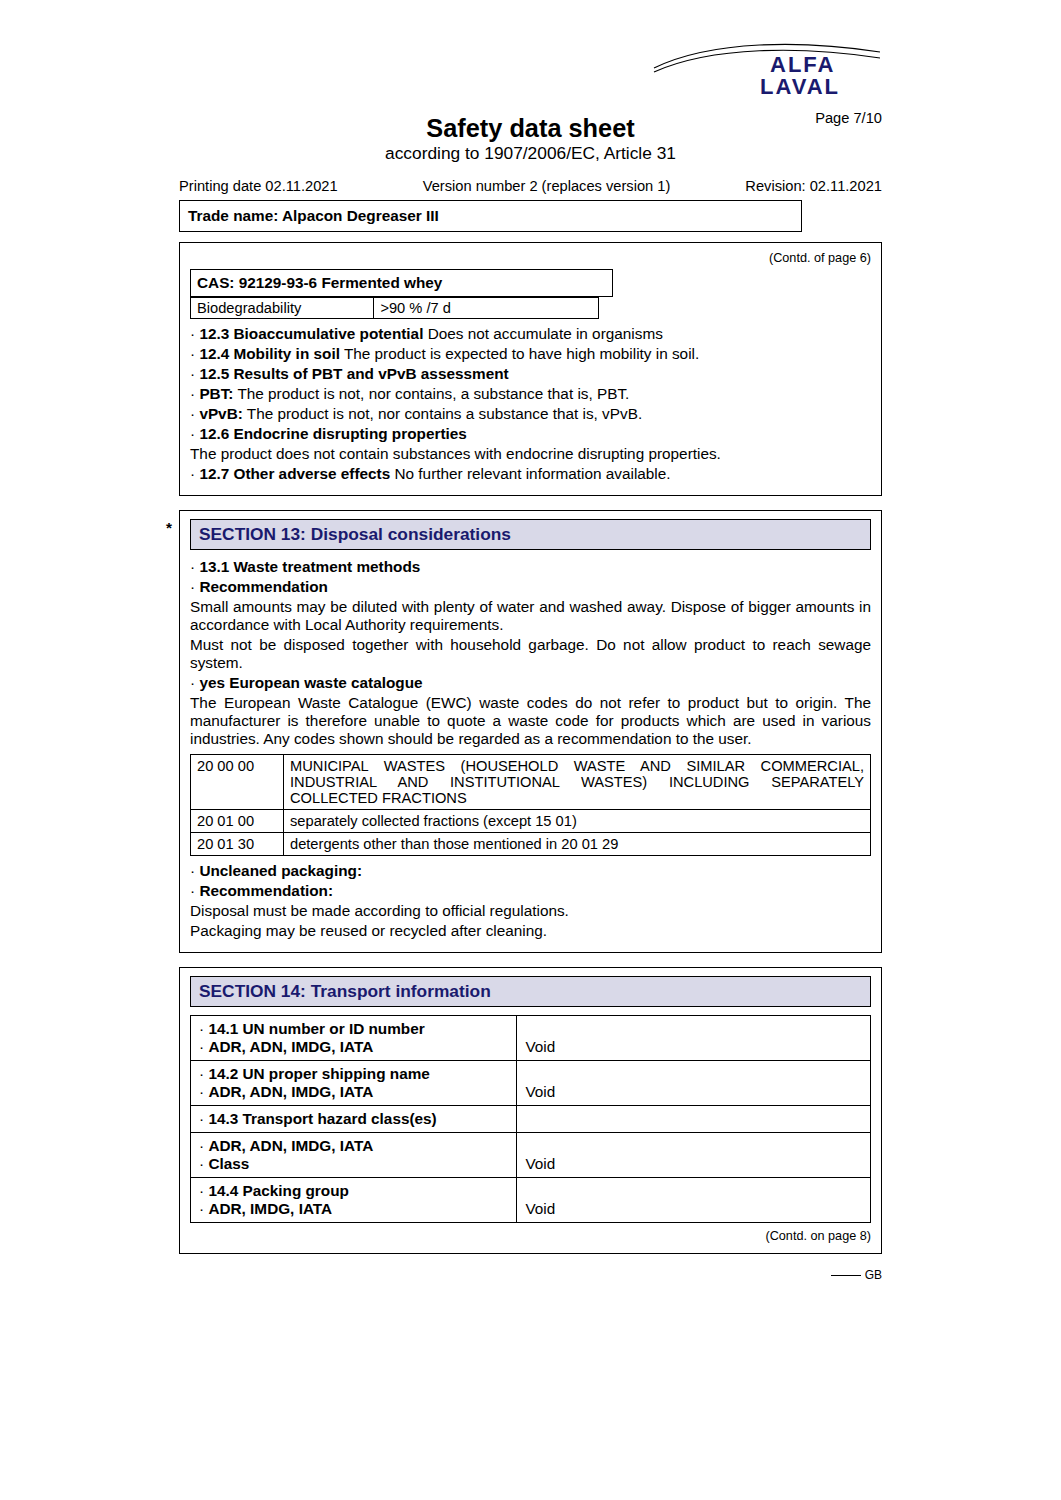ALFA LAVAL
Page 7/10
Safety data sheet
according to 1907/2006/EC, Article 31
Printing date 02.11.2021 Version number 2 (replaces version 1) Revision: 02.11.2021
Trade name: Alpacon Degreaser III
(Contd. of page 6)
CAS: 92129-93-6 Fermented whey
| Biodegradability | >90 % /7 d |
· 12.3 Bioaccumulative potential Does not accumulate in organisms
· 12.4 Mobility in soil The product is expected to have high mobility in soil.
· 12.5 Results of PBT and vPvB assessment
· PBT: The product is not, nor contains, a substance that is, PBT.
· vPvB: The product is not, nor contains a substance that is, vPvB.
· 12.6 Endocrine disrupting properties
The product does not contain substances with endocrine disrupting properties.
· 12.7 Other adverse effects No further relevant information available.
*
SECTION 13: Disposal considerations
· 13.1 Waste treatment methods
· Recommendation
Small amounts may be diluted with plenty of water and washed away. Dispose of bigger amounts in accordance with Local Authority requirements.
Must not be disposed together with household garbage. Do not allow product to reach sewage system.
· yes European waste catalogue
The European Waste Catalogue (EWC) waste codes do not refer to product but to origin. The manufacturer is therefore unable to quote a waste code for products which are used in various industries. Any codes shown should be regarded as a recommendation to the user.
| 20 00 00 | MUNICIPAL WASTES (HOUSEHOLD WASTE AND SIMILAR COMMERCIAL, INDUSTRIAL AND INSTITUTIONAL WASTES) INCLUDING SEPARATELY COLLECTED FRACTIONS |
| 20 01 00 | separately collected fractions (except 15 01) |
| 20 01 30 | detergents other than those mentioned in 20 01 29 |
· Uncleaned packaging:
· Recommendation:
Disposal must be made according to official regulations.
Packaging may be reused or recycled after cleaning.
SECTION 14: Transport information
| · 14.1 UN number or ID number · ADR, ADN, IMDG, IATA | Void |
| · 14.2 UN proper shipping name · ADR, ADN, IMDG, IATA | Void |
| · 14.3 Transport hazard class(es) | |
| · ADR, ADN, IMDG, IATA · Class | Void |
| · 14.4 Packing group · ADR, IMDG, IATA | Void |
(Contd. on page 8)
GB